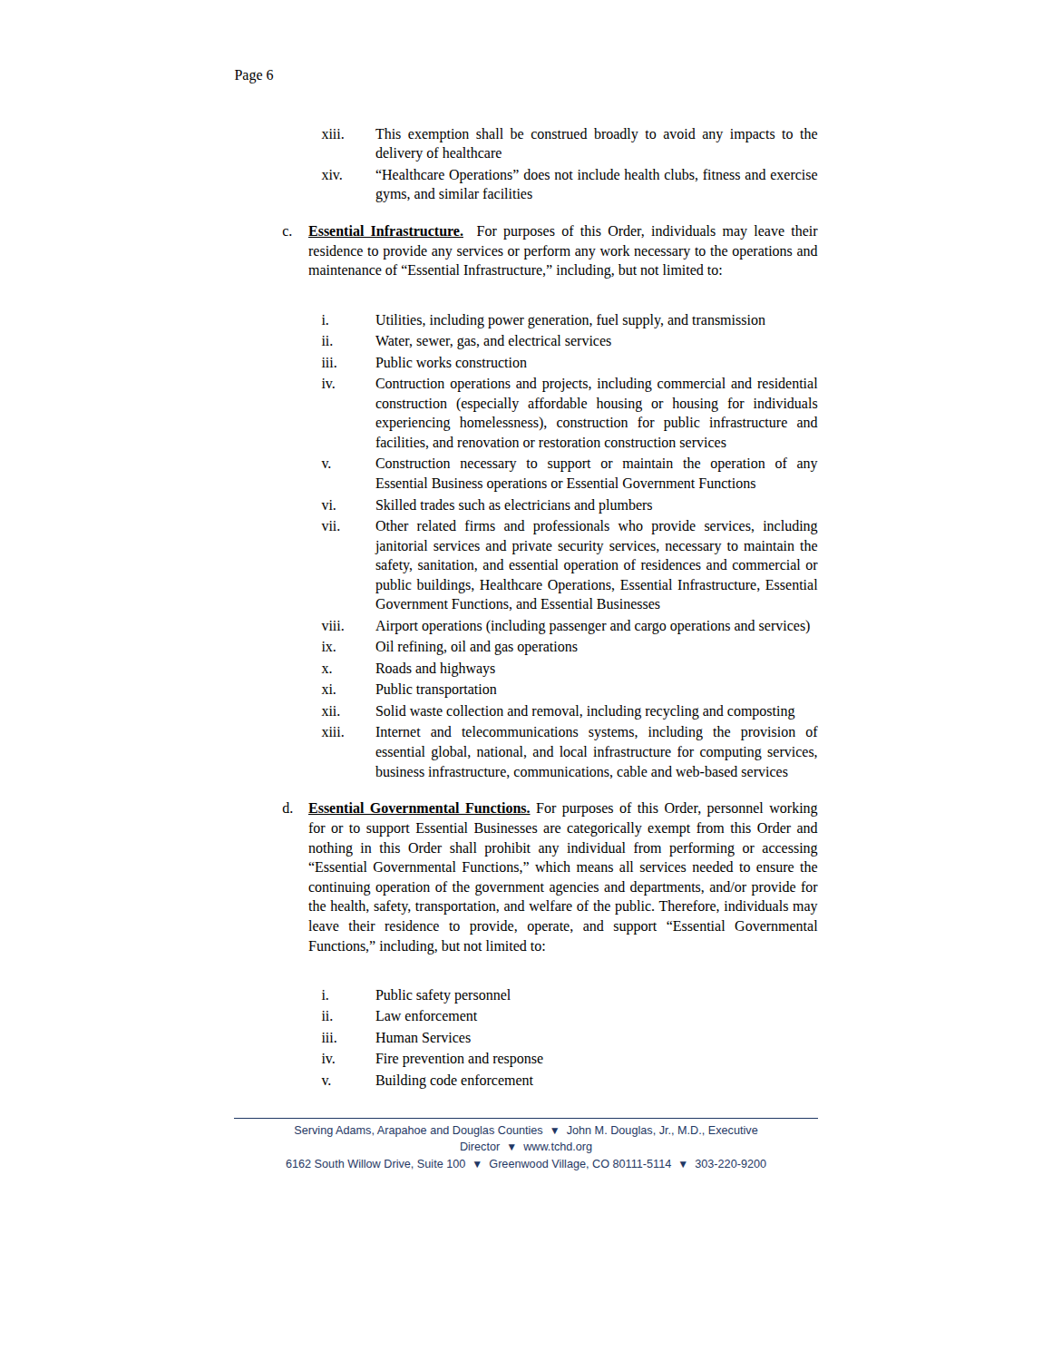Page 6
xiii.
This exemption shall be construed broadly to avoid any impacts to the delivery of healthcare
xiv.
“Healthcare Operations” does not include health clubs, fitness and exercise gyms, and similar facilities
c.
Essential Infrastructure. For purposes of this Order, individuals may leave their residence to provide any services or perform any work necessary to the operations and maintenance of “Essential Infrastructure,” including, but not limited to:
i.
Utilities, including power generation, fuel supply, and transmission
ii.
Water, sewer, gas, and electrical services
iii.
Public works construction
iv.
Contruction operations and projects, including commercial and residential construction (especially affordable housing or housing for individuals experiencing homelessness), construction for public infrastructure and facilities, and renovation or restoration construction services
v.
Construction necessary to support or maintain the operation of any Essential Business operations or Essential Government Functions
vi.
Skilled trades such as electricians and plumbers
vii.
Other related firms and professionals who provide services, including janitorial services and private security services, necessary to maintain the safety, sanitation, and essential operation of residences and commercial or public buildings, Healthcare Operations, Essential Infrastructure, Essential Government Functions, and Essential Businesses
viii.
Airport operations (including passenger and cargo operations and services)
ix.
Oil refining, oil and gas operations
x.
Roads and highways
xi.
Public transportation
xii.
Solid waste collection and removal, including recycling and composting
xiii.
Internet and telecommunications systems, including the provision of essential global, national, and local infrastructure for computing services, business infrastructure, communications, cable and web-based services
d.
Essential Governmental Functions. For purposes of this Order, personnel working for or to support Essential Businesses are categorically exempt from this Order and nothing in this Order shall prohibit any individual from performing or accessing “Essential Governmental Functions,” which means all services needed to ensure the continuing operation of the government agencies and departments, and/or provide for the health, safety, transportation, and welfare of the public. Therefore, individuals may leave their residence to provide, operate, and support “Essential Governmental Functions,” including, but not limited to:
i.
Public safety personnel
ii.
Law enforcement
iii.
Human Services
iv.
Fire prevention and response
v.
Building code enforcement
Serving Adams, Arapahoe and Douglas Counties ▼ John M. Douglas, Jr., M.D., Executive Director ▼ www.tchd.org
6162 South Willow Drive, Suite 100 ▼ Greenwood Village, CO 80111-5114 ▼ 303-220-9200